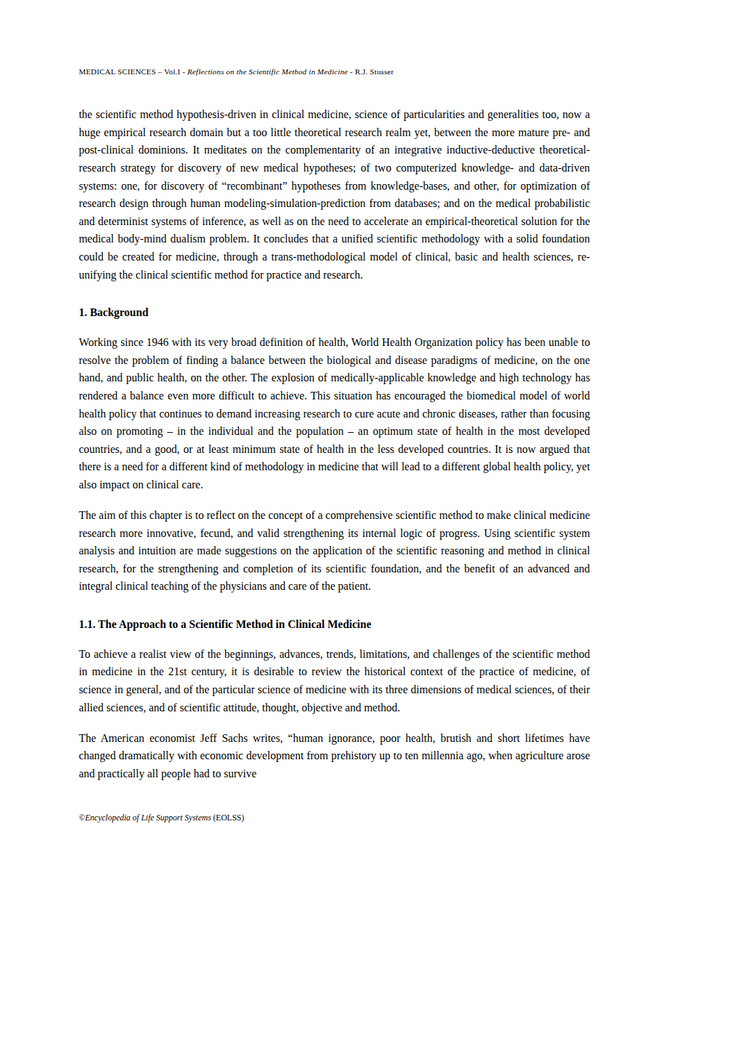MEDICAL SCIENCES – Vol.I - Reflections on the Scientific Method in Medicine - R.J. Stusser
the scientific method hypothesis-driven in clinical medicine, science of particularities and generalities too, now a huge empirical research domain but a too little theoretical research realm yet, between the more mature pre- and post-clinical dominions. It meditates on the complementarity of an integrative inductive-deductive theoretical-research strategy for discovery of new medical hypotheses; of two computerized knowledge- and data-driven systems: one, for discovery of “recombinant” hypotheses from knowledge-bases, and other, for optimization of research design through human modeling-simulation-prediction from databases; and on the medical probabilistic and determinist systems of inference, as well as on the need to accelerate an empirical-theoretical solution for the medical body-mind dualism problem. It concludes that a unified scientific methodology with a solid foundation could be created for medicine, through a trans-methodological model of clinical, basic and health sciences, re-unifying the clinical scientific method for practice and research.
1. Background
Working since 1946 with its very broad definition of health, World Health Organization policy has been unable to resolve the problem of finding a balance between the biological and disease paradigms of medicine, on the one hand, and public health, on the other. The explosion of medically-applicable knowledge and high technology has rendered a balance even more difficult to achieve. This situation has encouraged the biomedical model of world health policy that continues to demand increasing research to cure acute and chronic diseases, rather than focusing also on promoting – in the individual and the population – an optimum state of health in the most developed countries, and a good, or at least minimum state of health in the less developed countries. It is now argued that there is a need for a different kind of methodology in medicine that will lead to a different global health policy, yet also impact on clinical care.
The aim of this chapter is to reflect on the concept of a comprehensive scientific method to make clinical medicine research more innovative, fecund, and valid strengthening its internal logic of progress. Using scientific system analysis and intuition are made suggestions on the application of the scientific reasoning and method in clinical research, for the strengthening and completion of its scientific foundation, and the benefit of an advanced and integral clinical teaching of the physicians and care of the patient.
1.1. The Approach to a Scientific Method in Clinical Medicine
To achieve a realist view of the beginnings, advances, trends, limitations, and challenges of the scientific method in medicine in the 21st century, it is desirable to review the historical context of the practice of medicine, of science in general, and of the particular science of medicine with its three dimensions of medical sciences, of their allied sciences, and of scientific attitude, thought, objective and method.
The American economist Jeff Sachs writes, “human ignorance, poor health, brutish and short lifetimes have changed dramatically with economic development from prehistory up to ten millennia ago, when agriculture arose and practically all people had to survive
©Encyclopedia of Life Support Systems (EOLSS)